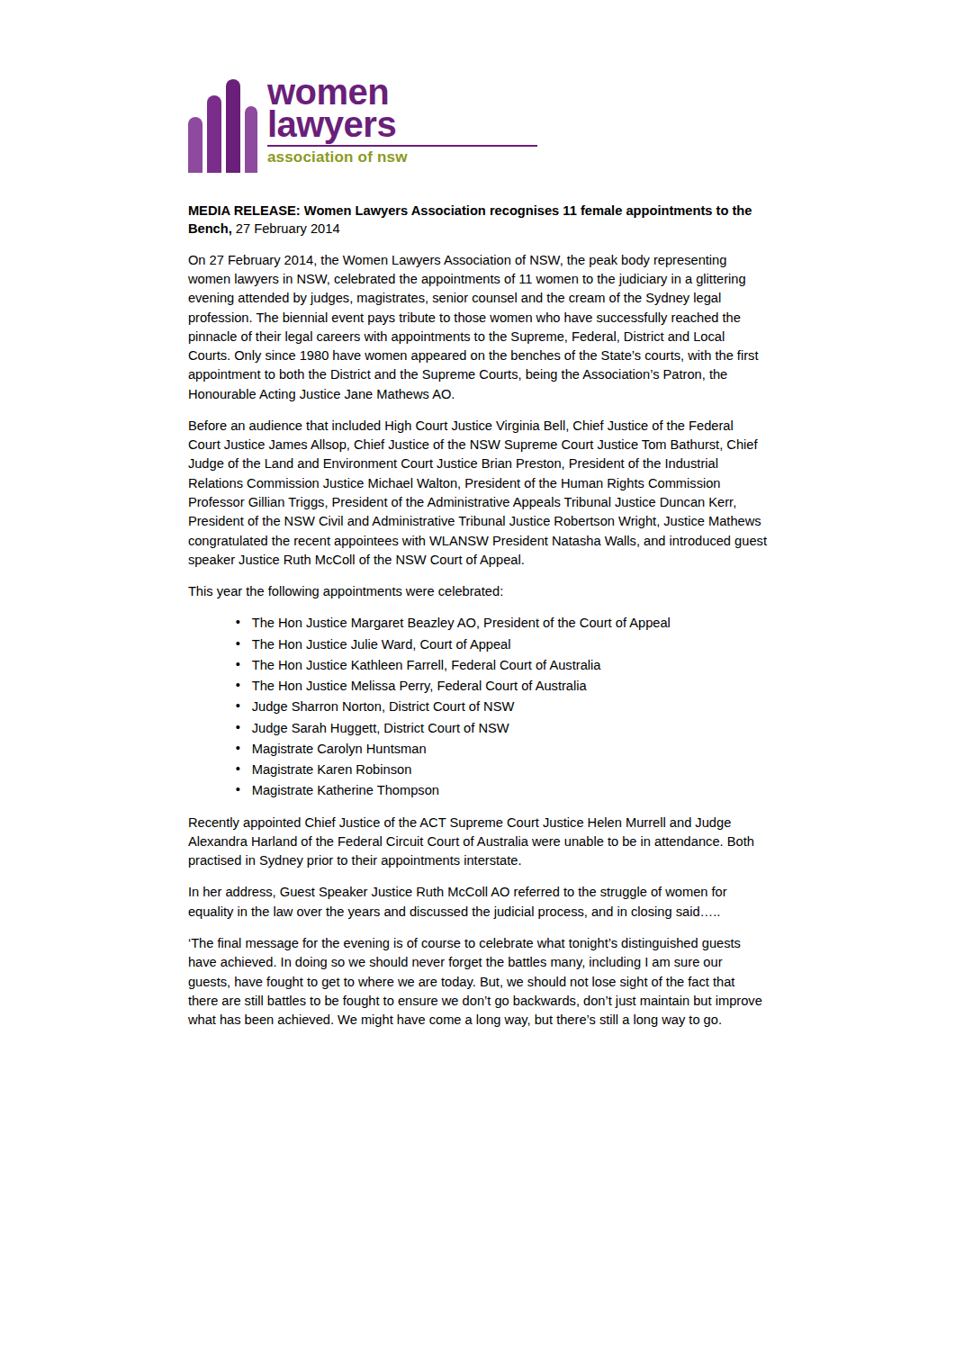women lawyers
association of nsw
MEDIA RELEASE: Women Lawyers Association recognises 11 female appointments to the Bench, 27 February 2014
On 27 February 2014, the Women Lawyers Association of NSW, the peak body representing women lawyers in NSW, celebrated the appointments of 11 women to the judiciary in a glittering evening attended by judges, magistrates, senior counsel and the cream of the Sydney legal profession. The biennial event pays tribute to those women who have successfully reached the pinnacle of their legal careers with appointments to the Supreme, Federal, District and Local Courts. Only since 1980 have women appeared on the benches of the State’s courts, with the first appointment to both the District and the Supreme Courts, being the Association’s Patron, the Honourable Acting Justice Jane Mathews AO.
Before an audience that included High Court Justice Virginia Bell, Chief Justice of the Federal Court Justice James Allsop, Chief Justice of the NSW Supreme Court Justice Tom Bathurst, Chief Judge of the Land and Environment Court Justice Brian Preston, President of the Industrial Relations Commission Justice Michael Walton, President of the Human Rights Commission Professor Gillian Triggs, President of the Administrative Appeals Tribunal Justice Duncan Kerr, President of the NSW Civil and Administrative Tribunal Justice Robertson Wright, Justice Mathews congratulated the recent appointees with WLANSW President Natasha Walls, and introduced guest speaker Justice Ruth McColl of the NSW Court of Appeal.
This year the following appointments were celebrated:
The Hon Justice Margaret Beazley AO, President of the Court of Appeal
The Hon Justice Julie Ward, Court of Appeal
The Hon Justice Kathleen Farrell, Federal Court of Australia
The Hon Justice Melissa Perry, Federal Court of Australia
Judge Sharron Norton, District Court of NSW
Judge Sarah Huggett, District Court of NSW
Magistrate Carolyn Huntsman
Magistrate Karen Robinson
Magistrate Katherine Thompson
Recently appointed Chief Justice of the ACT Supreme Court Justice Helen Murrell and Judge Alexandra Harland of the Federal Circuit Court of Australia were unable to be in attendance. Both practised in Sydney prior to their appointments interstate.
In her address, Guest Speaker Justice Ruth McColl AO referred to the struggle of women for equality in the law over the years and discussed the judicial process, and in closing said…..
‘The final message for the evening is of course to celebrate what tonight’s distinguished guests have achieved. In doing so we should never forget the battles many, including I am sure our guests, have fought to get to where we are today. But, we should not lose sight of the fact that there are still battles to be fought to ensure we don’t go backwards, don’t just maintain but improve what has been achieved. We might have come a long way, but there’s still a long way to go.